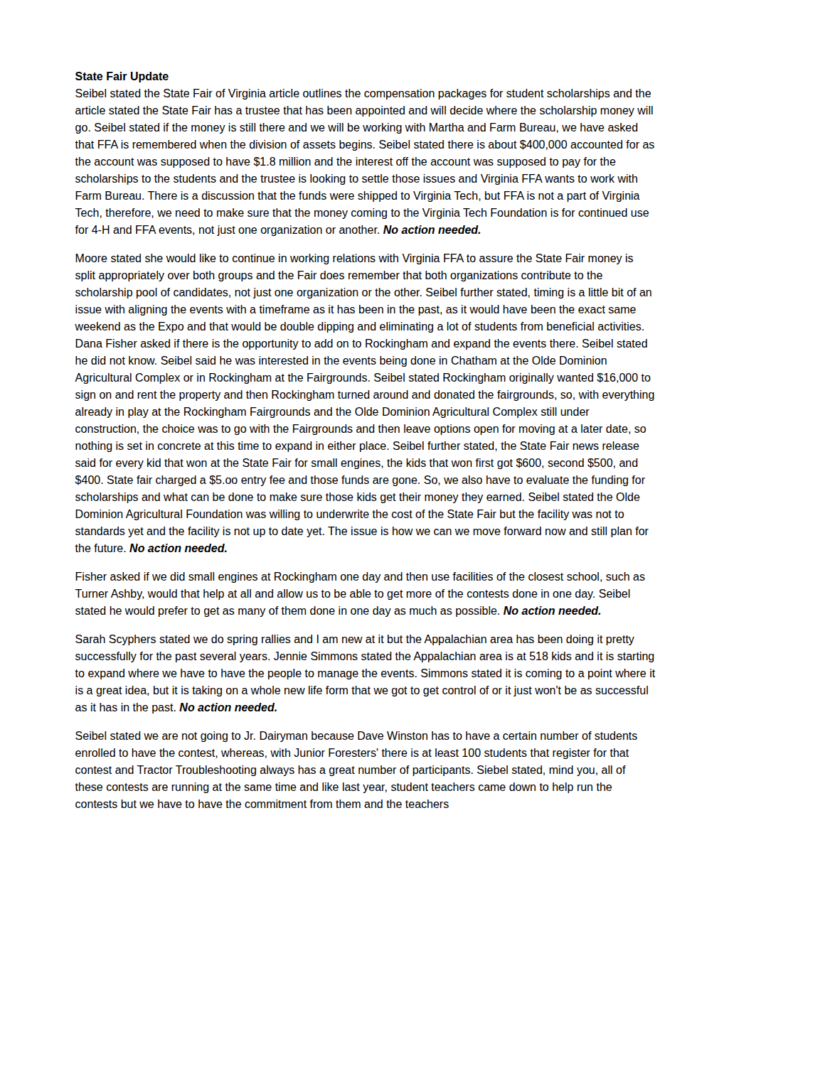State Fair Update
Seibel stated the State Fair of Virginia article outlines the compensation packages for student scholarships and the article stated the State Fair has a trustee that has been appointed and will decide where the scholarship money will go. Seibel stated if the money is still there and we will be working with Martha and Farm Bureau, we have asked that FFA is remembered when the division of assets begins. Seibel stated there is about $400,000 accounted for as the account was supposed to have $1.8 million and the interest off the account was supposed to pay for the scholarships to the students and the trustee is looking to settle those issues and Virginia FFA wants to work with Farm Bureau. There is a discussion that the funds were shipped to Virginia Tech, but FFA is not a part of Virginia Tech, therefore, we need to make sure that the money coming to the Virginia Tech Foundation is for continued use for 4-H and FFA events, not just one organization or another. No action needed.
Moore stated she would like to continue in working relations with Virginia FFA to assure the State Fair money is split appropriately over both groups and the Fair does remember that both organizations contribute to the scholarship pool of candidates, not just one organization or the other. Seibel further stated, timing is a little bit of an issue with aligning the events with a timeframe as it has been in the past, as it would have been the exact same weekend as the Expo and that would be double dipping and eliminating a lot of students from beneficial activities. Dana Fisher asked if there is the opportunity to add on to Rockingham and expand the events there. Seibel stated he did not know. Seibel said he was interested in the events being done in Chatham at the Olde Dominion Agricultural Complex or in Rockingham at the Fairgrounds. Seibel stated Rockingham originally wanted $16,000 to sign on and rent the property and then Rockingham turned around and donated the fairgrounds, so, with everything already in play at the Rockingham Fairgrounds and the Olde Dominion Agricultural Complex still under construction, the choice was to go with the Fairgrounds and then leave options open for moving at a later date, so nothing is set in concrete at this time to expand in either place. Seibel further stated, the State Fair news release said for every kid that won at the State Fair for small engines, the kids that won first got $600, second $500, and $400. State fair charged a $5.oo entry fee and those funds are gone. So, we also have to evaluate the funding for scholarships and what can be done to make sure those kids get their money they earned. Seibel stated the Olde Dominion Agricultural Foundation was willing to underwrite the cost of the State Fair but the facility was not to standards yet and the facility is not up to date yet. The issue is how we can we move forward now and still plan for the future. No action needed.
Fisher asked if we did small engines at Rockingham one day and then use facilities of the closest school, such as Turner Ashby, would that help at all and allow us to be able to get more of the contests done in one day. Seibel stated he would prefer to get as many of them done in one day as much as possible. No action needed.
Sarah Scyphers stated we do spring rallies and I am new at it but the Appalachian area has been doing it pretty successfully for the past several years. Jennie Simmons stated the Appalachian area is at 518 kids and it is starting to expand where we have to have the people to manage the events. Simmons stated it is coming to a point where it is a great idea, but it is taking on a whole new life form that we got to get control of or it just won't be as successful as it has in the past. No action needed.
Seibel stated we are not going to Jr. Dairyman because Dave Winston has to have a certain number of students enrolled to have the contest, whereas, with Junior Foresters' there is at least 100 students that register for that contest and Tractor Troubleshooting always has a great number of participants. Siebel stated, mind you, all of these contests are running at the same time and like last year, student teachers came down to help run the contests but we have to have the commitment from them and the teachers